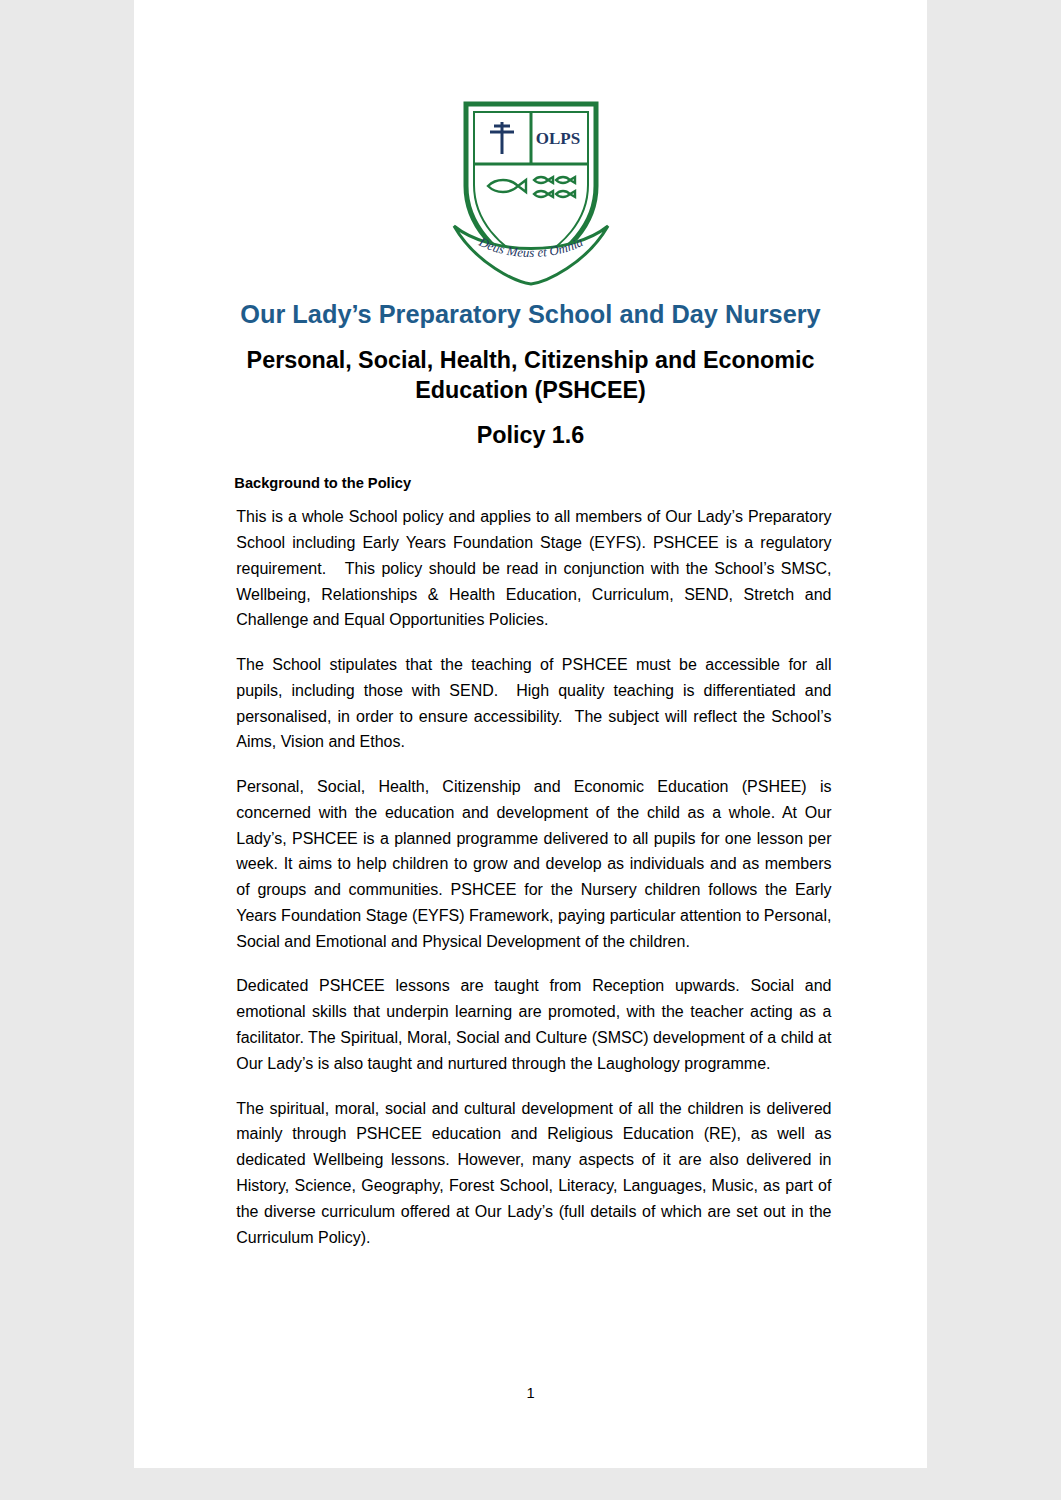OLPS Deus Meus et Omnia
Our Lady’s Preparatory School and Day Nursery
Personal, Social, Health, Citizenship and Economic Education (PSHCEE)
Policy 1.6
Background to the Policy
This is a whole School policy and applies to all members of Our Lady’s Preparatory School including Early Years Foundation Stage (EYFS). PSHCEE is a regulatory requirement. This policy should be read in conjunction with the School’s SMSC, Wellbeing, Relationships & Health Education, Curriculum, SEND, Stretch and Challenge and Equal Opportunities Policies.
The School stipulates that the teaching of PSHCEE must be accessible for all pupils, including those with SEND. High quality teaching is differentiated and personalised, in order to ensure accessibility. The subject will reflect the School’s Aims, Vision and Ethos.
Personal, Social, Health, Citizenship and Economic Education (PSHEE) is concerned with the education and development of the child as a whole. At Our Lady’s, PSHCEE is a planned programme delivered to all pupils for one lesson per week. It aims to help children to grow and develop as individuals and as members of groups and communities. PSHCEE for the Nursery children follows the Early Years Foundation Stage (EYFS) Framework, paying particular attention to Personal, Social and Emotional and Physical Development of the children.
Dedicated PSHCEE lessons are taught from Reception upwards. Social and emotional skills that underpin learning are promoted, with the teacher acting as a facilitator. The Spiritual, Moral, Social and Culture (SMSC) development of a child at Our Lady’s is also taught and nurtured through the Laughology programme.
The spiritual, moral, social and cultural development of all the children is delivered mainly through PSHCEE education and Religious Education (RE), as well as dedicated Wellbeing lessons. However, many aspects of it are also delivered in History, Science, Geography, Forest School, Literacy, Languages, Music, as part of the diverse curriculum offered at Our Lady’s (full details of which are set out in the Curriculum Policy).
1